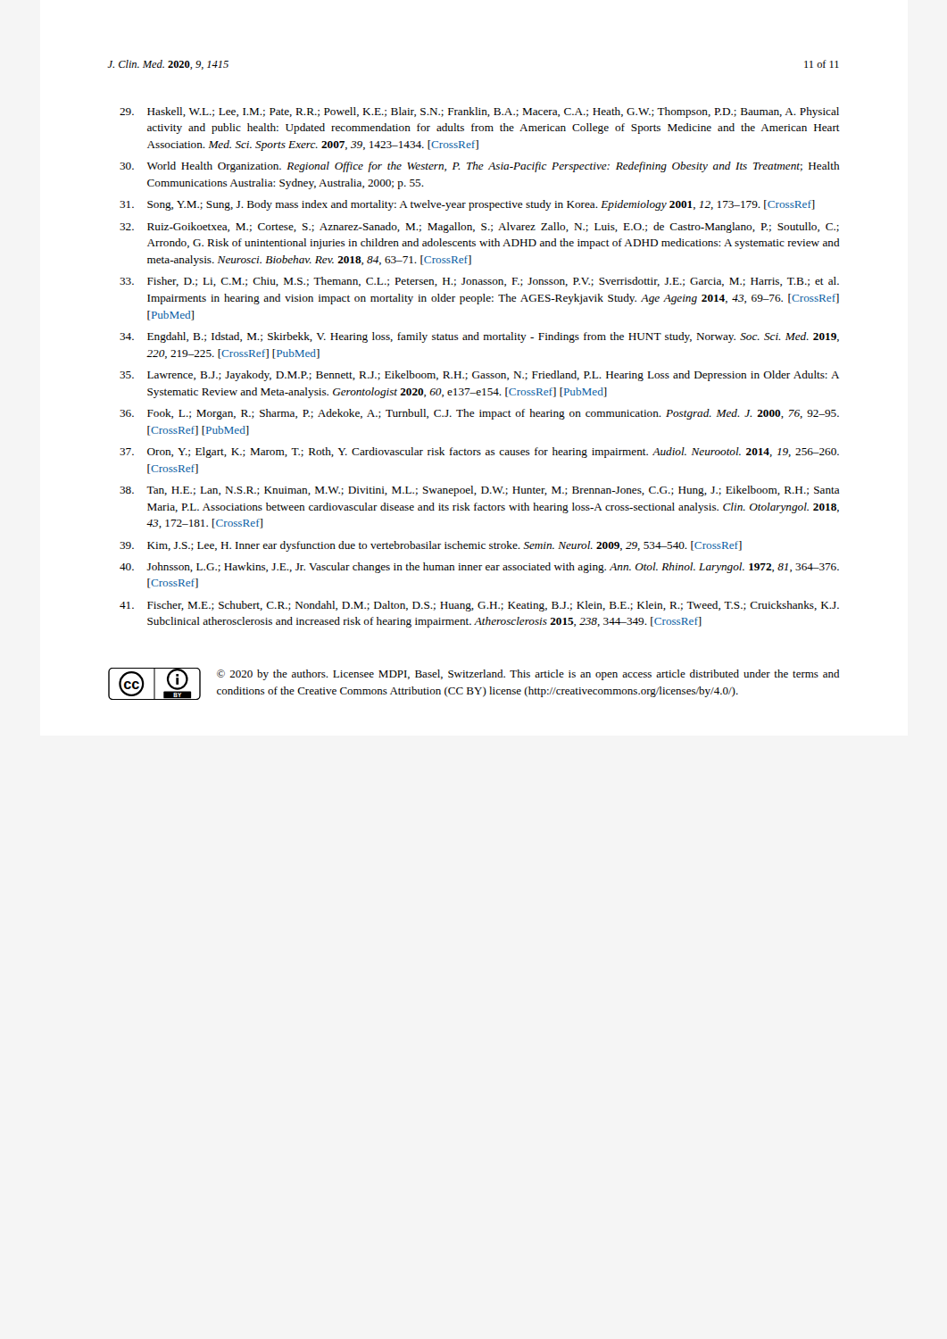J. Clin. Med. 2020, 9, 1415
11 of 11
29. Haskell, W.L.; Lee, I.M.; Pate, R.R.; Powell, K.E.; Blair, S.N.; Franklin, B.A.; Macera, C.A.; Heath, G.W.; Thompson, P.D.; Bauman, A. Physical activity and public health: Updated recommendation for adults from the American College of Sports Medicine and the American Heart Association. Med. Sci. Sports Exerc. 2007, 39, 1423–1434. [CrossRef]
30. World Health Organization. Regional Office for the Western, P. The Asia-Pacific Perspective: Redefining Obesity and Its Treatment; Health Communications Australia: Sydney, Australia, 2000; p. 55.
31. Song, Y.M.; Sung, J. Body mass index and mortality: A twelve-year prospective study in Korea. Epidemiology 2001, 12, 173–179. [CrossRef]
32. Ruiz-Goikoetxea, M.; Cortese, S.; Aznarez-Sanado, M.; Magallon, S.; Alvarez Zallo, N.; Luis, E.O.; de Castro-Manglano, P.; Soutullo, C.; Arrondo, G. Risk of unintentional injuries in children and adolescents with ADHD and the impact of ADHD medications: A systematic review and meta-analysis. Neurosci. Biobehav. Rev. 2018, 84, 63–71. [CrossRef]
33. Fisher, D.; Li, C.M.; Chiu, M.S.; Themann, C.L.; Petersen, H.; Jonasson, F.; Jonsson, P.V.; Sverrisdottir, J.E.; Garcia, M.; Harris, T.B.; et al. Impairments in hearing and vision impact on mortality in older people: The AGES-Reykjavik Study. Age Ageing 2014, 43, 69–76. [CrossRef] [PubMed]
34. Engdahl, B.; Idstad, M.; Skirbekk, V. Hearing loss, family status and mortality - Findings from the HUNT study, Norway. Soc. Sci. Med. 2019, 220, 219–225. [CrossRef] [PubMed]
35. Lawrence, B.J.; Jayakody, D.M.P.; Bennett, R.J.; Eikelboom, R.H.; Gasson, N.; Friedland, P.L. Hearing Loss and Depression in Older Adults: A Systematic Review and Meta-analysis. Gerontologist 2020, 60, e137–e154. [CrossRef] [PubMed]
36. Fook, L.; Morgan, R.; Sharma, P.; Adekoke, A.; Turnbull, C.J. The impact of hearing on communication. Postgrad. Med. J. 2000, 76, 92–95. [CrossRef] [PubMed]
37. Oron, Y.; Elgart, K.; Marom, T.; Roth, Y. Cardiovascular risk factors as causes for hearing impairment. Audiol. Neurootol. 2014, 19, 256–260. [CrossRef]
38. Tan, H.E.; Lan, N.S.R.; Knuiman, M.W.; Divitini, M.L.; Swanepoel, D.W.; Hunter, M.; Brennan-Jones, C.G.; Hung, J.; Eikelboom, R.H.; Santa Maria, P.L. Associations between cardiovascular disease and its risk factors with hearing loss-A cross-sectional analysis. Clin. Otolaryngol. 2018, 43, 172–181. [CrossRef]
39. Kim, J.S.; Lee, H. Inner ear dysfunction due to vertebrobasilar ischemic stroke. Semin. Neurol. 2009, 29, 534–540. [CrossRef]
40. Johnsson, L.G.; Hawkins, J.E., Jr. Vascular changes in the human inner ear associated with aging. Ann. Otol. Rhinol. Laryngol. 1972, 81, 364–376. [CrossRef]
41. Fischer, M.E.; Schubert, C.R.; Nondahl, D.M.; Dalton, D.S.; Huang, G.H.; Keating, B.J.; Klein, B.E.; Klein, R.; Tweed, T.S.; Cruickshanks, K.J. Subclinical atherosclerosis and increased risk of hearing impairment. Atherosclerosis 2015, 238, 344–349. [CrossRef]
cc BY
© 2020 by the authors. Licensee MDPI, Basel, Switzerland. This article is an open access article distributed under the terms and conditions of the Creative Commons Attribution (CC BY) license (http://creativecommons.org/licenses/by/4.0/).